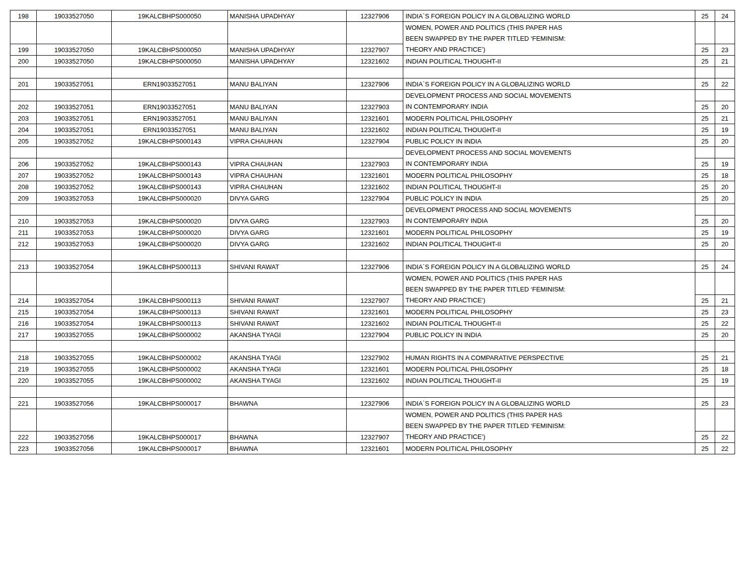| 198 | 19033527050 | 19KALCBHPS000050 | MANISHA UPADHYAY | 12327906 | INDIA`S FOREIGN POLICY IN A GLOBALIZING WORLD | 25 | 24 |
| | | | | | WOMEN, POWER AND POLITICS (THIS PAPER HAS | | |
| | | | | | BEEN SWAPPED BY THE PAPER TITLED ‘FEMINISM: | | |
| 199 | 19033527050 | 19KALCBHPS000050 | MANISHA UPADHYAY | 12327907 | THEORY AND PRACTICE’) | 25 | 23 |
| 200 | 19033527050 | 19KALCBHPS000050 | MANISHA UPADHYAY | 12321602 | INDIAN POLITICAL THOUGHT-II | 25 | 21 |
| 201 | 19033527051 | ERN19033527051 | MANU BALIYAN | 12327906 | INDIA`S FOREIGN POLICY IN A GLOBALIZING WORLD | 25 | 22 |
| | | | | | DEVELOPMENT PROCESS AND SOCIAL MOVEMENTS | | |
| 202 | 19033527051 | ERN19033527051 | MANU BALIYAN | 12327903 | IN CONTEMPORARY INDIA | 25 | 20 |
| 203 | 19033527051 | ERN19033527051 | MANU BALIYAN | 12321601 | MODERN POLITICAL PHILOSOPHY | 25 | 21 |
| 204 | 19033527051 | ERN19033527051 | MANU BALIYAN | 12321602 | INDIAN POLITICAL THOUGHT-II | 25 | 19 |
| 205 | 19033527052 | 19KALCBHPS000143 | VIPRA CHAUHAN | 12327904 | PUBLIC POLICY IN INDIA | 25 | 20 |
| | | | | | DEVELOPMENT PROCESS AND SOCIAL MOVEMENTS | | |
| 206 | 19033527052 | 19KALCBHPS000143 | VIPRA CHAUHAN | 12327903 | IN CONTEMPORARY INDIA | 25 | 19 |
| 207 | 19033527052 | 19KALCBHPS000143 | VIPRA CHAUHAN | 12321601 | MODERN POLITICAL PHILOSOPHY | 25 | 18 |
| 208 | 19033527052 | 19KALCBHPS000143 | VIPRA CHAUHAN | 12321602 | INDIAN POLITICAL THOUGHT-II | 25 | 20 |
| 209 | 19033527053 | 19KALCBHPS000020 | DIVYA GARG | 12327904 | PUBLIC POLICY IN INDIA | 25 | 20 |
| | | | | | DEVELOPMENT PROCESS AND SOCIAL MOVEMENTS | | |
| 210 | 19033527053 | 19KALCBHPS000020 | DIVYA GARG | 12327903 | IN CONTEMPORARY INDIA | 25 | 20 |
| 211 | 19033527053 | 19KALCBHPS000020 | DIVYA GARG | 12321601 | MODERN POLITICAL PHILOSOPHY | 25 | 19 |
| 212 | 19033527053 | 19KALCBHPS000020 | DIVYA GARG | 12321602 | INDIAN POLITICAL THOUGHT-II | 25 | 20 |
| 213 | 19033527054 | 19KALCBHPS000113 | SHIVANI RAWAT | 12327906 | INDIA`S FOREIGN POLICY IN A GLOBALIZING WORLD | 25 | 24 |
| | | | | | WOMEN, POWER AND POLITICS (THIS PAPER HAS | | |
| | | | | | BEEN SWAPPED BY THE PAPER TITLED ‘FEMINISM: | | |
| 214 | 19033527054 | 19KALCBHPS000113 | SHIVANI RAWAT | 12327907 | THEORY AND PRACTICE’) | 25 | 21 |
| 215 | 19033527054 | 19KALCBHPS000113 | SHIVANI RAWAT | 12321601 | MODERN POLITICAL PHILOSOPHY | 25 | 23 |
| 216 | 19033527054 | 19KALCBHPS000113 | SHIVANI RAWAT | 12321602 | INDIAN POLITICAL THOUGHT-II | 25 | 22 |
| 217 | 19033527055 | 19KALCBHPS000002 | AKANSHA TYAGI | 12327904 | PUBLIC POLICY IN INDIA | 25 | 20 |
| 218 | 19033527055 | 19KALCBHPS000002 | AKANSHA TYAGI | 12327902 | HUMAN RIGHTS IN A COMPARATIVE PERSPECTIVE | 25 | 21 |
| 219 | 19033527055 | 19KALCBHPS000002 | AKANSHA TYAGI | 12321601 | MODERN POLITICAL PHILOSOPHY | 25 | 18 |
| 220 | 19033527055 | 19KALCBHPS000002 | AKANSHA TYAGI | 12321602 | INDIAN POLITICAL THOUGHT-II | 25 | 19 |
| 221 | 19033527056 | 19KALCBHPS000017 | BHAWNA | 12327906 | INDIA`S FOREIGN POLICY IN A GLOBALIZING WORLD | 25 | 23 |
| | | | | | WOMEN, POWER AND POLITICS (THIS PAPER HAS | | |
| | | | | | BEEN SWAPPED BY THE PAPER TITLED ‘FEMINISM: | | |
| 222 | 19033527056 | 19KALCBHPS000017 | BHAWNA | 12327907 | THEORY AND PRACTICE’) | 25 | 22 |
| 223 | 19033527056 | 19KALCBHPS000017 | BHAWNA | 12321601 | MODERN POLITICAL PHILOSOPHY | 25 | 22 |